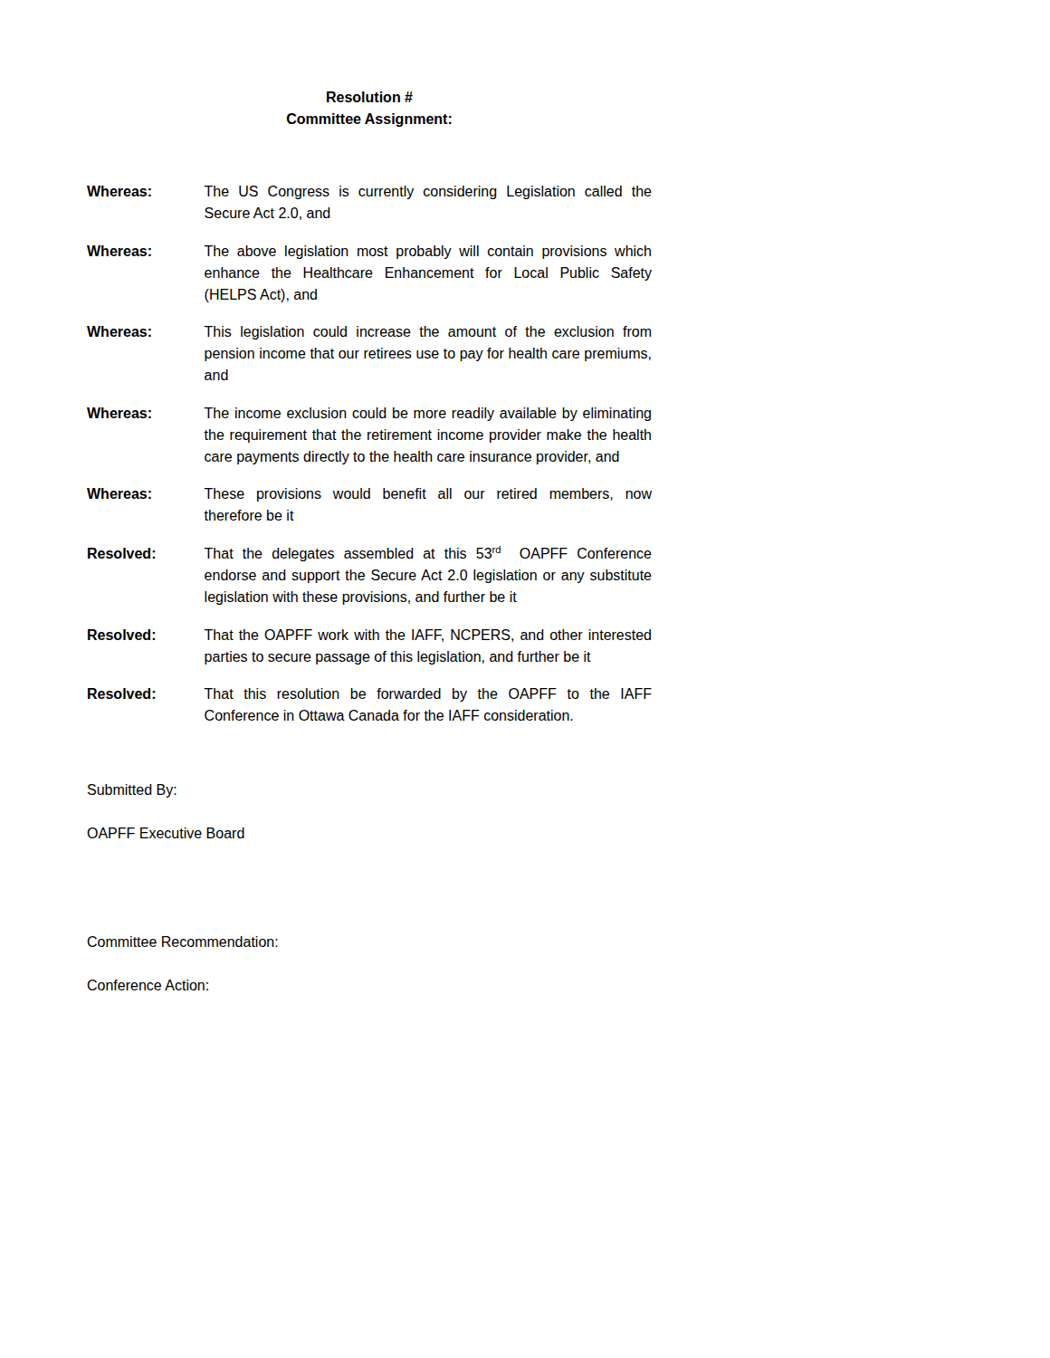Resolution #
Committee Assignment:
| Whereas: | The US Congress is currently considering Legislation called the Secure Act 2.0, and |
| Whereas: | The above legislation most probably will contain provisions which enhance the Healthcare Enhancement for Local Public Safety (HELPS Act), and |
| Whereas: | This legislation could increase the amount of the exclusion from pension income that our retirees use to pay for health care premiums, and |
| Whereas: | The income exclusion could be more readily available by eliminating the requirement that the retirement income provider make the health care payments directly to the health care insurance provider, and |
| Whereas: | These provisions would benefit all our retired members, now therefore be it |
| Resolved: | That the delegates assembled at this 53 rd OAPFF Conference endorse and support the Secure Act 2.0 legislation or any substitute legislation with these provisions, and further be it |
| Resolved: | That the OAPFF work with the IAFF, NCPERS, and other interested parties to secure passage of this legislation, and further be it |
| Resolved: | That this resolution be forwarded by the OAPFF to the IAFF Conference in Ottawa Canada for the IAFF consideration. |
Submitted By:
OAPFF Executive Board
Committee Recommendation:
Conference Action: